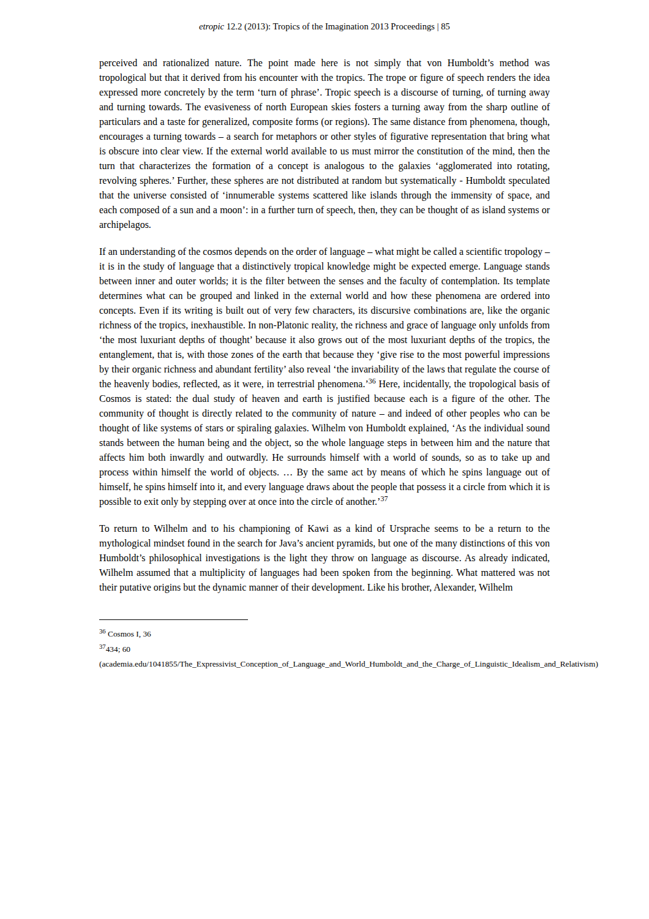etropic 12.2 (2013): Tropics of the Imagination 2013 Proceedings | 85
perceived and rationalized nature. The point made here is not simply that von Humboldt’s method was tropological but that it derived from his encounter with the tropics. The trope or figure of speech renders the idea expressed more concretely by the term ‘turn of phrase’. Tropic speech is a discourse of turning, of turning away and turning towards. The evasiveness of north European skies fosters a turning away from the sharp outline of particulars and a taste for generalized, composite forms (or regions). The same distance from phenomena, though, encourages a turning towards – a search for metaphors or other styles of figurative representation that bring what is obscure into clear view. If the external world available to us must mirror the constitution of the mind, then the turn that characterizes the formation of a concept is analogous to the galaxies ‘agglomerated into rotating, revolving spheres.’ Further, these spheres are not distributed at random but systematically - Humboldt speculated that the universe consisted of ‘innumerable systems scattered like islands through the immensity of space, and each composed of a sun and a moon’: in a further turn of speech, then, they can be thought of as island systems or archipelagos.
If an understanding of the cosmos depends on the order of language – what might be called a scientific tropology – it is in the study of language that a distinctively tropical knowledge might be expected emerge. Language stands between inner and outer worlds; it is the filter between the senses and the faculty of contemplation. Its template determines what can be grouped and linked in the external world and how these phenomena are ordered into concepts. Even if its writing is built out of very few characters, its discursive combinations are, like the organic richness of the tropics, inexhaustible. In non-Platonic reality, the richness and grace of language only unfolds from ‘the most luxuriant depths of thought’ because it also grows out of the most luxuriant depths of the tropics, the entanglement, that is, with those zones of the earth that because they ‘give rise to the most powerful impressions by their organic richness and abundant fertility’ also reveal ‘the invariability of the laws that regulate the course of the heavenly bodies, reflected, as it were, in terrestrial phenomena.’36 Here, incidentally, the tropological basis of Cosmos is stated: the dual study of heaven and earth is justified because each is a figure of the other. The community of thought is directly related to the community of nature – and indeed of other peoples who can be thought of like systems of stars or spiraling galaxies. Wilhelm von Humboldt explained, ‘As the individual sound stands between the human being and the object, so the whole language steps in between him and the nature that affects him both inwardly and outwardly. He surrounds himself with a world of sounds, so as to take up and process within himself the world of objects. … By the same act by means of which he spins language out of himself, he spins himself into it, and every language draws about the people that possess it a circle from which it is possible to exit only by stepping over at once into the circle of another.’37
To return to Wilhelm and to his championing of Kawi as a kind of Ursprache seems to be a return to the mythological mindset found in the search for Java’s ancient pyramids, but one of the many distinctions of this von Humboldt’s philosophical investigations is the light they throw on language as discourse. As already indicated, Wilhelm assumed that a multiplicity of languages had been spoken from the beginning. What mattered was not their putative origins but the dynamic manner of their development. Like his brother, Alexander, Wilhelm
36 Cosmos I, 36
37434; 60
(academia.edu/1041855/The_Expressivist_Conception_of_Language_and_World_Humboldt_and_the_Charge_of_Linguistic_Idealism_and_Relativism)